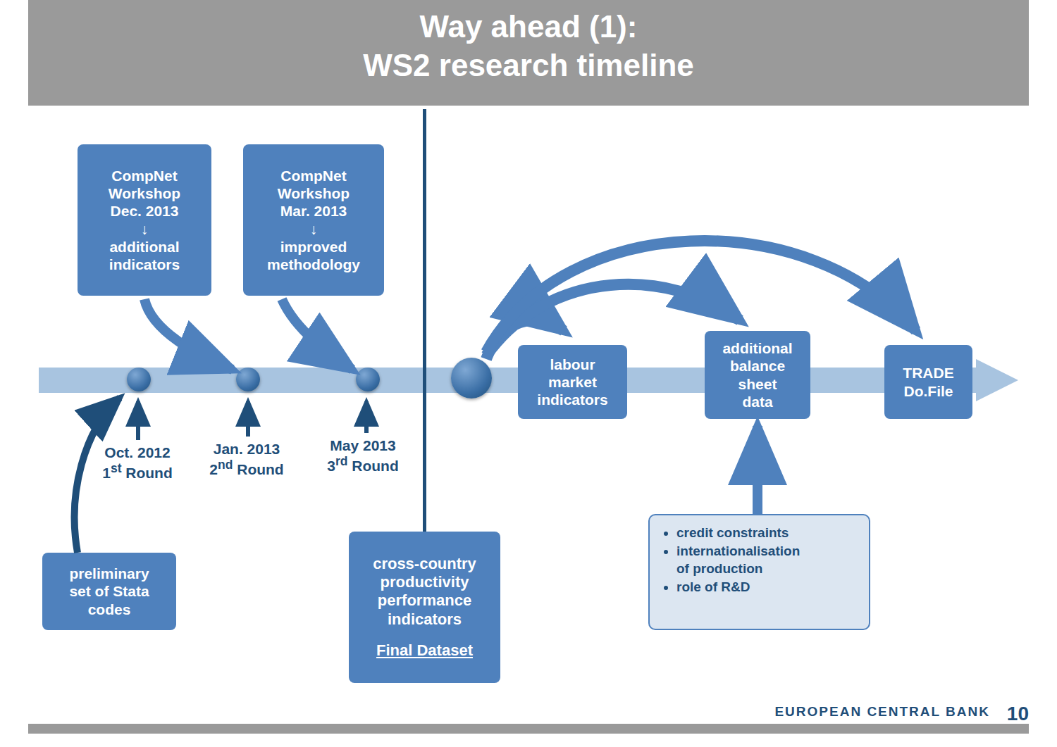Way ahead (1):
WS2 research timeline
CompNet
Workshop
Dec. 2013
↓
additional
indicators
CompNet
Workshop
Mar. 2013
↓
improved
methodology
Oct. 2012
1st Round
Jan. 2013
2nd Round
May 2013
3rd Round
labour
market
indicators
additional
balance
sheet
data
TRADE
Do.File
preliminary
set of Stata
codes
cross-country
productivity
performance
indicators
Final Dataset
credit constraints
internationalisation
of production
role of R&D
EUROPEAN CENTRAL BANK
10